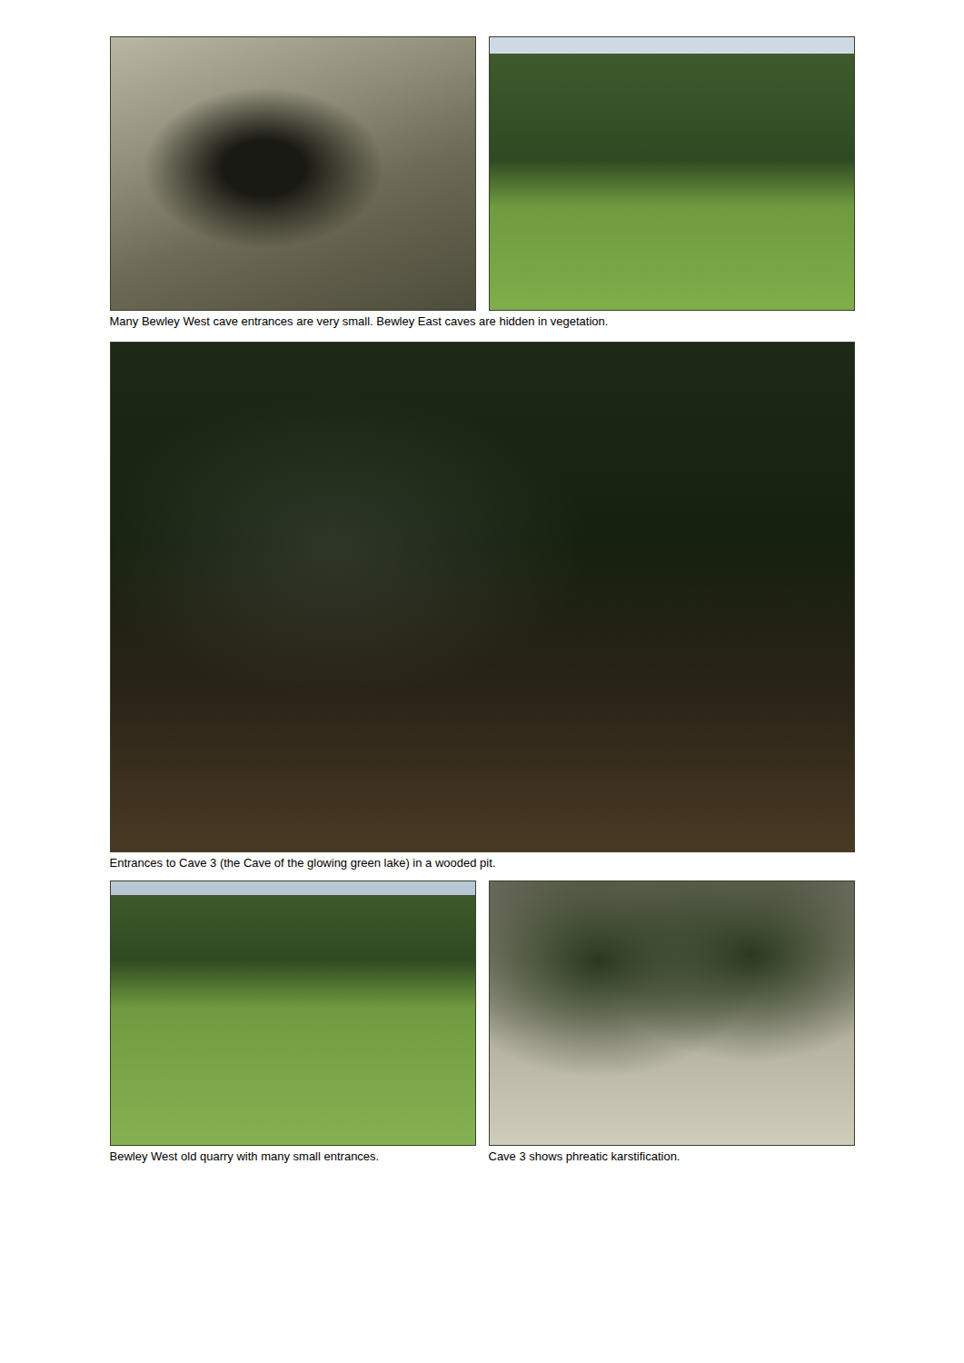Many Bewley West cave entrances are very small. Bewley East caves are hidden in vegetation.
Entrances to Cave 3 (the Cave of the glowing green lake) in a wooded pit.
Bewley West old quarry with many small entrances.
Cave 3 shows phreatic karstification.